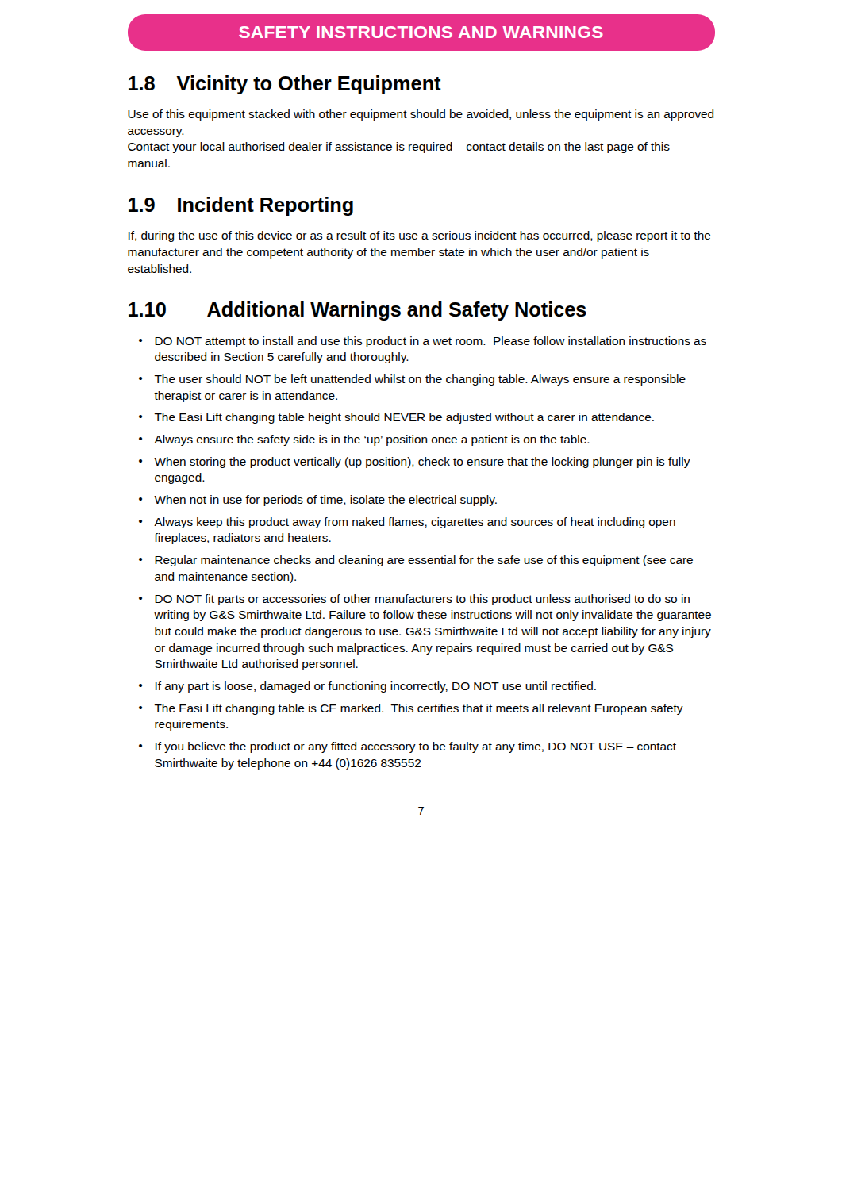SAFETY INSTRUCTIONS AND WARNINGS
1.8 Vicinity to Other Equipment
Use of this equipment stacked with other equipment should be avoided, unless the equipment is an approved accessory.
Contact your local authorised dealer if assistance is required – contact details on the last page of this manual.
1.9 Incident Reporting
If, during the use of this device or as a result of its use a serious incident has occurred, please report it to the manufacturer and the competent authority of the member state in which the user and/or patient is established.
1.10 Additional Warnings and Safety Notices
DO NOT attempt to install and use this product in a wet room. Please follow installation instructions as described in Section 5 carefully and thoroughly.
The user should NOT be left unattended whilst on the changing table. Always ensure a responsible therapist or carer is in attendance.
The Easi Lift changing table height should NEVER be adjusted without a carer in attendance.
Always ensure the safety side is in the ‘up’ position once a patient is on the table.
When storing the product vertically (up position), check to ensure that the locking plunger pin is fully engaged.
When not in use for periods of time, isolate the electrical supply.
Always keep this product away from naked flames, cigarettes and sources of heat including open fireplaces, radiators and heaters.
Regular maintenance checks and cleaning are essential for the safe use of this equipment (see care and maintenance section).
DO NOT fit parts or accessories of other manufacturers to this product unless authorised to do so in writing by G&S Smirthwaite Ltd. Failure to follow these instructions will not only invalidate the guarantee but could make the product dangerous to use. G&S Smirthwaite Ltd will not accept liability for any injury or damage incurred through such malpractices. Any repairs required must be carried out by G&S Smirthwaite Ltd authorised personnel.
If any part is loose, damaged or functioning incorrectly, DO NOT use until rectified.
The Easi Lift changing table is CE marked. This certifies that it meets all relevant European safety requirements.
If you believe the product or any fitted accessory to be faulty at any time, DO NOT USE – contact Smirthwaite by telephone on +44 (0)1626 835552
7